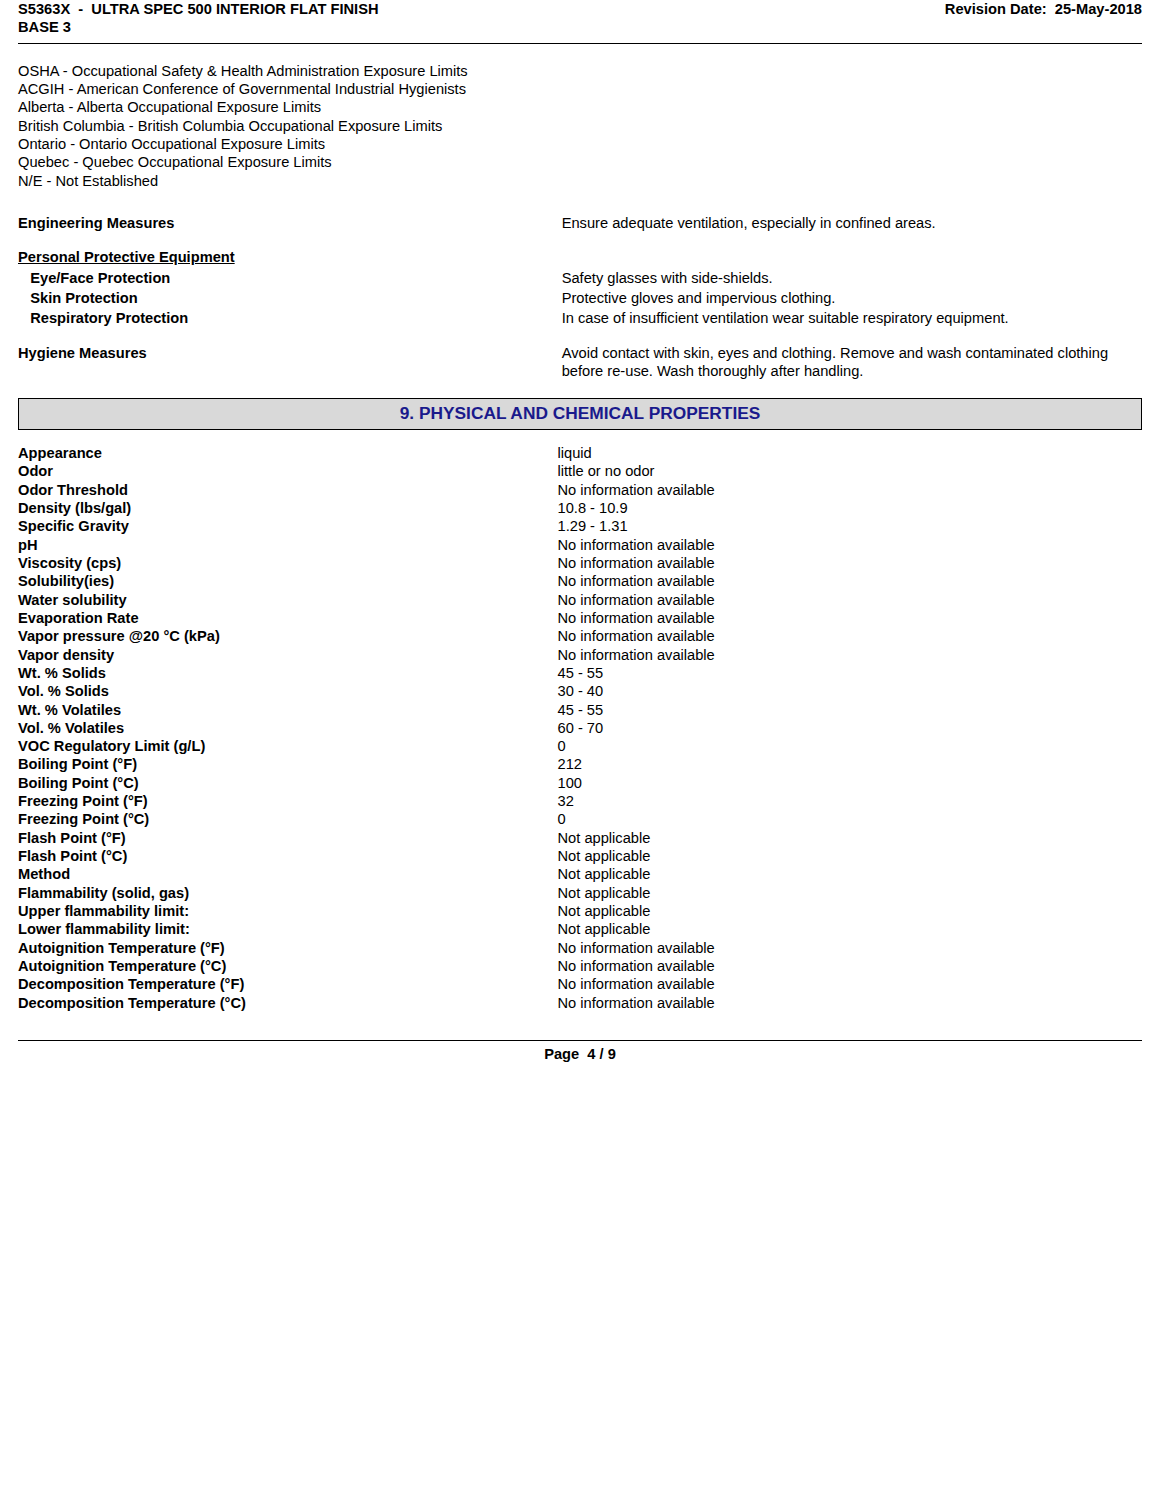S5363X - ULTRA SPEC 500 INTERIOR FLAT FINISH
BASE 3
Revision Date: 25-May-2018
OSHA - Occupational Safety & Health Administration Exposure Limits
ACGIH - American Conference of Governmental Industrial Hygienists
Alberta - Alberta Occupational Exposure Limits
British Columbia - British Columbia Occupational Exposure Limits
Ontario - Ontario Occupational Exposure Limits
Quebec - Quebec Occupational Exposure Limits
N/E - Not Established
Engineering Measures
Ensure adequate ventilation, especially in confined areas.
Personal Protective Equipment
Eye/Face Protection
Safety glasses with side-shields.
Skin Protection
Protective gloves and impervious clothing.
Respiratory Protection
In case of insufficient ventilation wear suitable respiratory equipment.
Hygiene Measures
Avoid contact with skin, eyes and clothing. Remove and wash contaminated clothing before re-use. Wash thoroughly after handling.
9. PHYSICAL AND CHEMICAL PROPERTIES
Appearance
liquid
Odor
little or no odor
Odor Threshold
No information available
Density (lbs/gal)
10.8 - 10.9
Specific Gravity
1.29 - 1.31
pH
No information available
Viscosity (cps)
No information available
Solubility(ies)
No information available
Water solubility
No information available
Evaporation Rate
No information available
Vapor pressure @20 °C (kPa)
No information available
Vapor density
No information available
Wt. % Solids
45 - 55
Vol. % Solids
30 - 40
Wt. % Volatiles
45 - 55
Vol. % Volatiles
60 - 70
VOC Regulatory Limit (g/L)
0
Boiling Point (°F)
212
Boiling Point (°C)
100
Freezing Point (°F)
32
Freezing Point (°C)
0
Flash Point (°F)
Not applicable
Flash Point (°C)
Not applicable
Method
Not applicable
Flammability (solid, gas)
Not applicable
Upper flammability limit:
Not applicable
Lower flammability limit:
Not applicable
Autoignition Temperature (°F)
No information available
Autoignition Temperature (°C)
No information available
Decomposition Temperature (°F)
No information available
Decomposition Temperature (°C)
No information available
Page 4 / 9